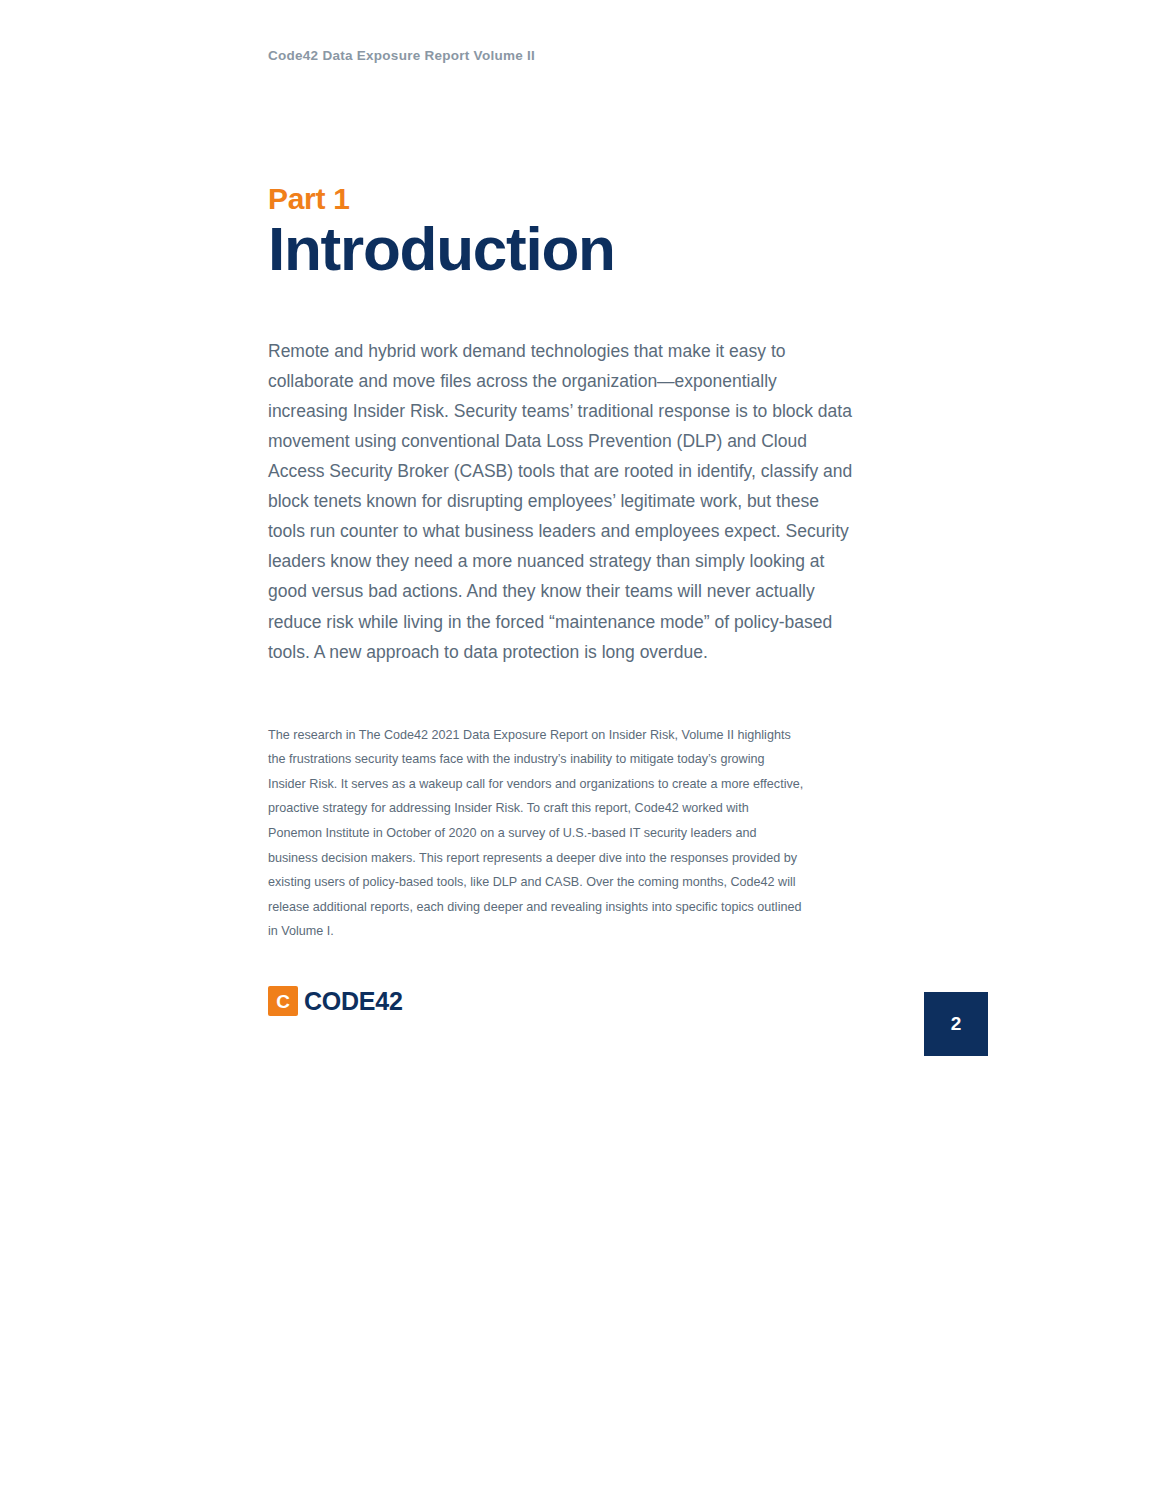Code42 Data Exposure Report Volume II
Part 1
Introduction
Remote and hybrid work demand technologies that make it easy to collaborate and move files across the organization—exponentially increasing Insider Risk. Security teams’ traditional response is to block data movement using conventional Data Loss Prevention (DLP) and Cloud Access Security Broker (CASB) tools that are rooted in identify, classify and block tenets known for disrupting employees’ legitimate work, but these tools run counter to what business leaders and employees expect. Security leaders know they need a more nuanced strategy than simply looking at good versus bad actions. And they know their teams will never actually reduce risk while living in the forced “maintenance mode” of policy-based tools. A new approach to data protection is long overdue.
The research in The Code42 2021 Data Exposure Report on Insider Risk, Volume II highlights the frustrations security teams face with the industry’s inability to mitigate today’s growing Insider Risk. It serves as a wakeup call for vendors and organizations to create a more effective, proactive strategy for addressing Insider Risk. To craft this report, Code42 worked with Ponemon Institute in October of 2020 on a survey of U.S.-based IT security leaders and business decision makers. This report represents a deeper dive into the responses provided by existing users of policy-based tools, like DLP and CASB. Over the coming months, Code42 will release additional reports, each diving deeper and revealing insights into specific topics outlined in Volume I.
C CODE42
2